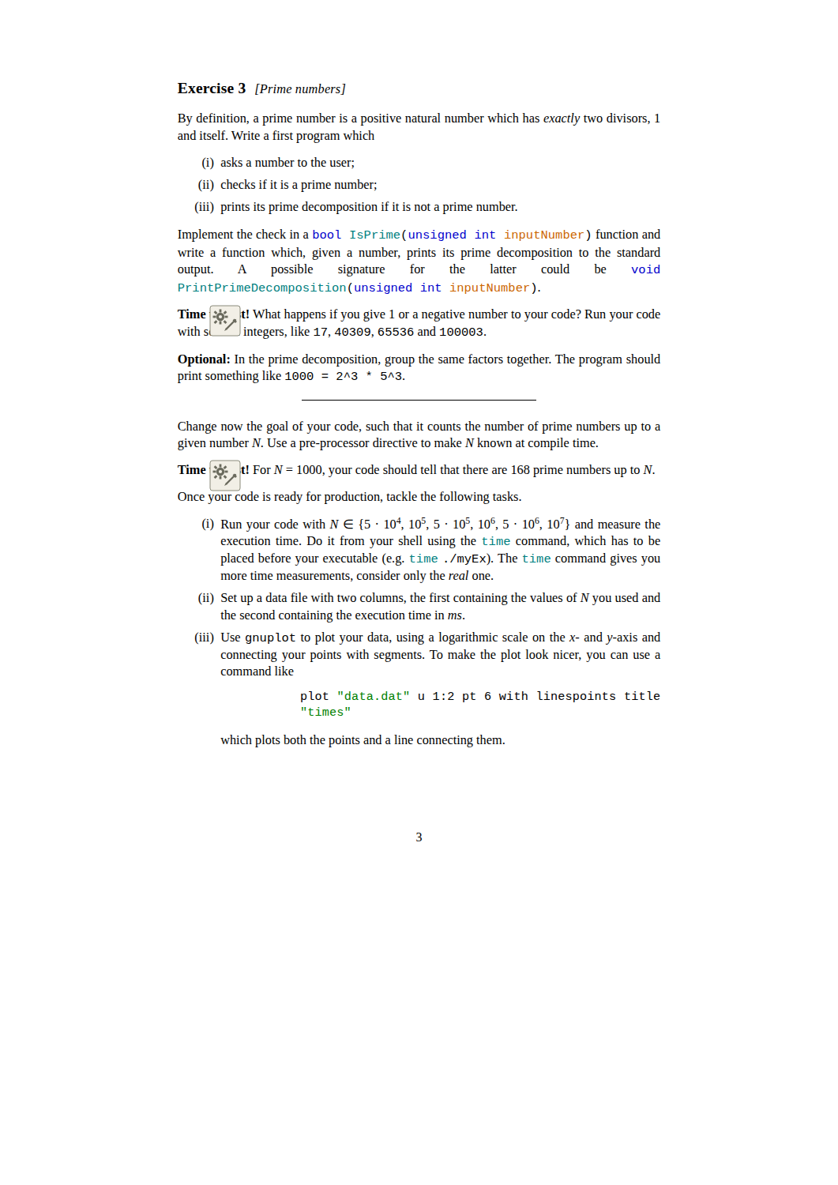Exercise 3 [Prime numbers]
By definition, a prime number is a positive natural number which has exactly two divisors, 1 and itself. Write a first program which
asks a number to the user;
checks if it is a prime number;
prints its prime decomposition if it is not a prime number.
Implement the check in a bool IsPrime(unsigned int inputNumber) function and write a function which, given a number, prints its prime decomposition to the standard output. A possible signature for the latter could be void PrintPrimeDecomposition(unsigned int inputNumber).
Time to Test! What happens if you give 1 or a negative number to your code? Run your code with several integers, like 17, 40309, 65536 and 100003.
Optional: In the prime decomposition, group the same factors together. The program should print something like 1000 = 2^3 * 5^3.
Change now the goal of your code, such that it counts the number of prime numbers up to a given number N. Use a pre-processor directive to make N known at compile time.
Time to Test! For N = 1000, your code should tell that there are 168 prime numbers up to N.
Once your code is ready for production, tackle the following tasks.
Run your code with N ∈ {5 · 104, 105, 5 · 105, 106, 5 · 106, 107} and measure the execution time. Do it from your shell using the time command, which has to be placed before your executable (e.g. time ./myEx). The time command gives you more time measurements, consider only the real one.
Set up a data file with two columns, the first containing the values of N you used and the second containing the execution time in ms.
Use gnuplot to plot your data, using a logarithmic scale on the x- and y-axis and connecting your points with segments. To make the plot look nicer, you can use a command like
plot "data.dat" u 1:2 pt 6 with linespoints title "times"
which plots both the points and a line connecting them.
3